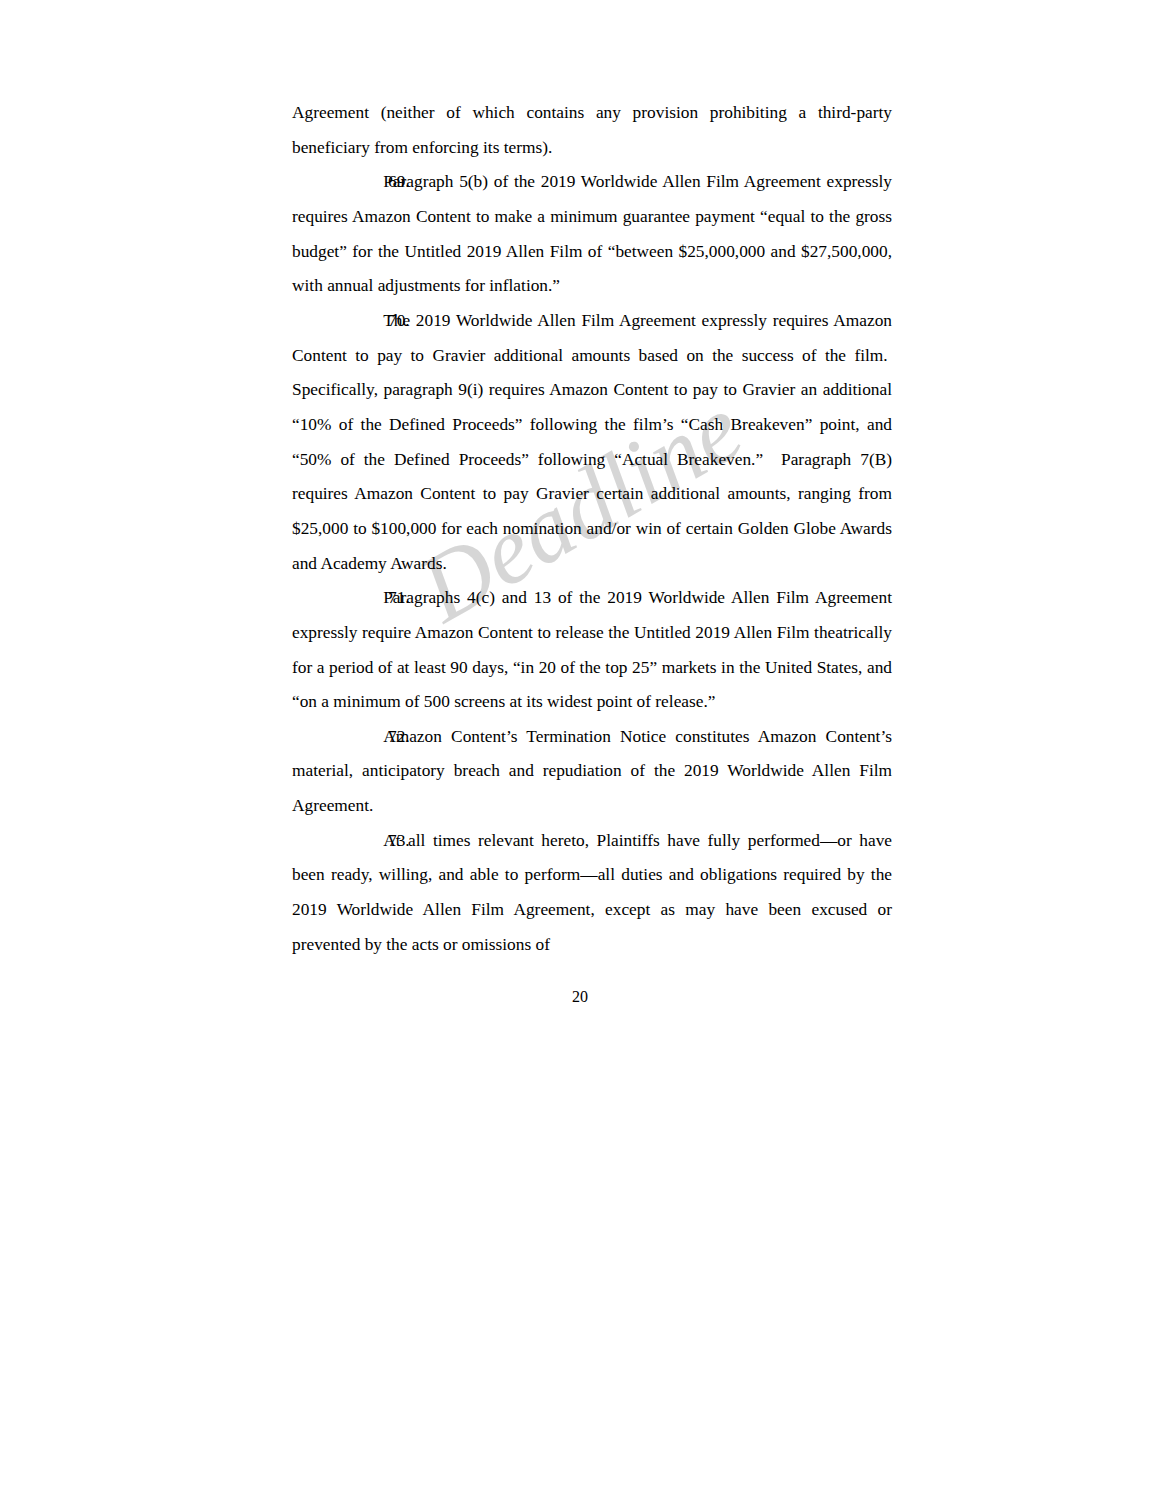Deadline
Agreement (neither of which contains any provision prohibiting a third-party beneficiary from enforcing its terms).
69. Paragraph 5(b) of the 2019 Worldwide Allen Film Agreement expressly requires Amazon Content to make a minimum guarantee payment “equal to the gross budget” for the Untitled 2019 Allen Film of “between $25,000,000 and $27,500,000, with annual adjustments for inflation.”
70. The 2019 Worldwide Allen Film Agreement expressly requires Amazon Content to pay to Gravier additional amounts based on the success of the film. Specifically, paragraph 9(i) requires Amazon Content to pay to Gravier an additional “10% of the Defined Proceeds” following the film’s “Cash Breakeven” point, and “50% of the Defined Proceeds” following “Actual Breakeven.” Paragraph 7(B) requires Amazon Content to pay Gravier certain additional amounts, ranging from $25,000 to $100,000 for each nomination and/or win of certain Golden Globe Awards and Academy Awards.
71. Paragraphs 4(c) and 13 of the 2019 Worldwide Allen Film Agreement expressly require Amazon Content to release the Untitled 2019 Allen Film theatrically for a period of at least 90 days, “in 20 of the top 25” markets in the United States, and “on a minimum of 500 screens at its widest point of release.”
72. Amazon Content’s Termination Notice constitutes Amazon Content’s material, anticipatory breach and repudiation of the 2019 Worldwide Allen Film Agreement.
73. At all times relevant hereto, Plaintiffs have fully performed—or have been ready, willing, and able to perform—all duties and obligations required by the 2019 Worldwide Allen Film Agreement, except as may have been excused or prevented by the acts or omissions of
20